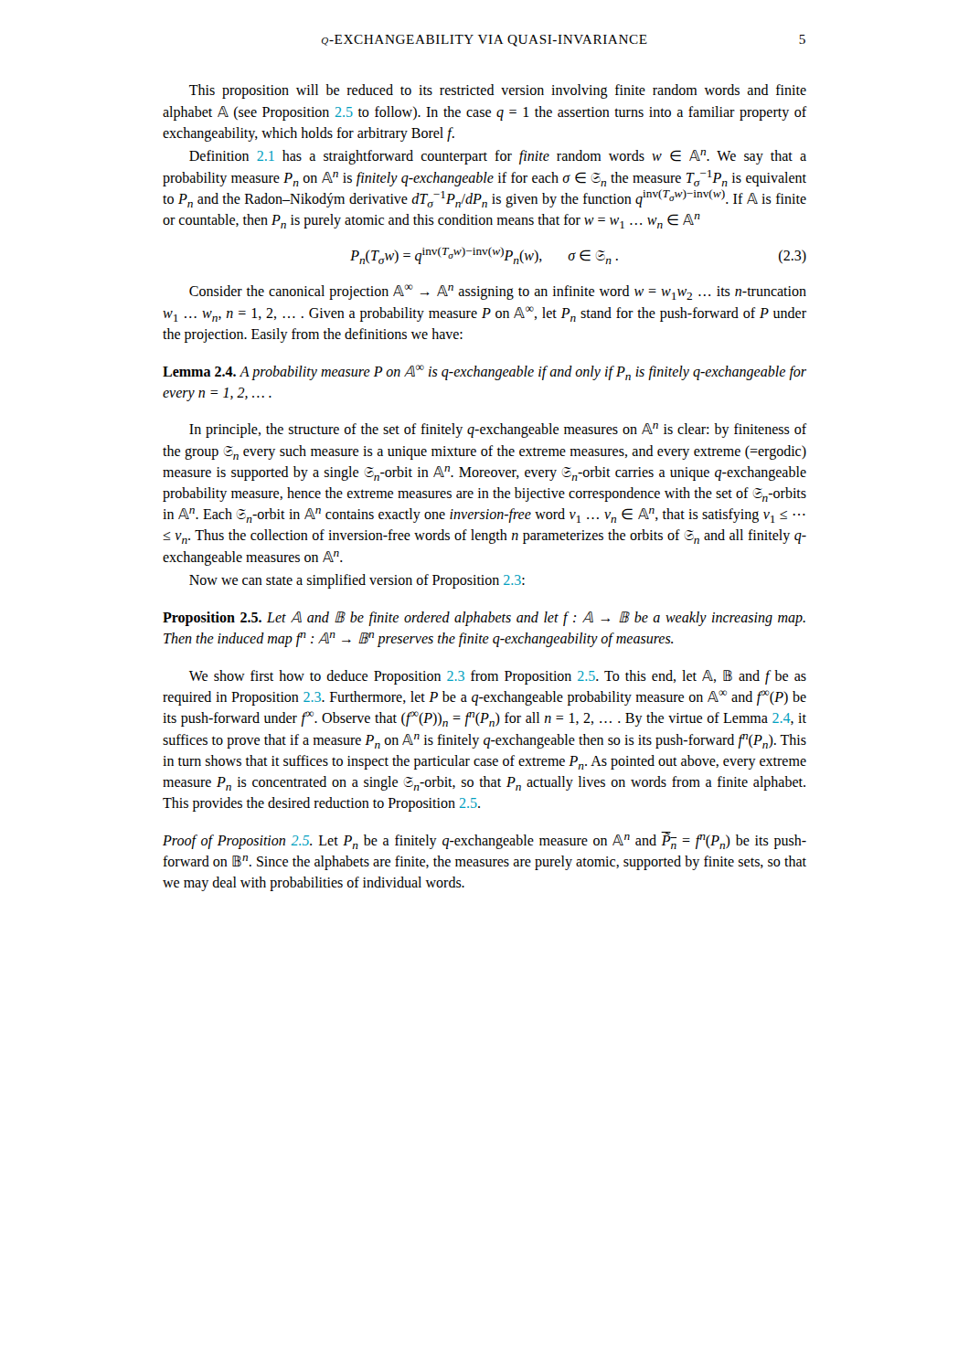q-EXCHANGEABILITY VIA QUASI-INVARIANCE 5
This proposition will be reduced to its restricted version involving finite random words and finite alphabet 𝔸 (see Proposition 2.5 to follow). In the case q = 1 the assertion turns into a familiar property of exchangeability, which holds for arbitrary Borel f.
Definition 2.1 has a straightforward counterpart for finite random words w ∈ 𝔸n. We say that a probability measure Pn on 𝔸n is finitely q-exchangeable if for each σ ∈ 𝔖n the measure Tσ−1Pn is equivalent to Pn and the Radon–Nikodým derivative dTσ−1Pn/dPn is given by the function qinv(Tσw)−inv(w). If 𝔸 is finite or countable, then Pn is purely atomic and this condition means that for w = w1 … wn ∈ 𝔸n
Pn(Tσw) = qinv(Tσw)−inv(w)Pn(w), σ ∈ 𝔖n . (2.3)
Consider the canonical projection 𝔸∞ → 𝔸n assigning to an infinite word w = w1w2 … its n-truncation w1 … wn, n = 1, 2, … . Given a probability measure P on 𝔸∞, let Pn stand for the push-forward of P under the projection. Easily from the definitions we have:
Lemma 2.4. A probability measure P on 𝔸∞ is q-exchangeable if and only if Pn is finitely q-exchangeable for every n = 1, 2, … .
In principle, the structure of the set of finitely q-exchangeable measures on 𝔸n is clear: by finiteness of the group 𝔖n every such measure is a unique mixture of the extreme measures, and every extreme (=ergodic) measure is supported by a single 𝔖n-orbit in 𝔸n. Moreover, every 𝔖n-orbit carries a unique q-exchangeable probability measure, hence the extreme measures are in the bijective correspondence with the set of 𝔖n-orbits in 𝔸n. Each 𝔖n-orbit in 𝔸n contains exactly one inversion-free word v1 … vn ∈ 𝔸n, that is satisfying v1 ≤ ⋯ ≤ vn. Thus the collection of inversion-free words of length n parameterizes the orbits of 𝔖n and all finitely q-exchangeable measures on 𝔸n.
Now we can state a simplified version of Proposition 2.3:
Proposition 2.5. Let 𝔸 and 𝔹 be finite ordered alphabets and let f : 𝔸 → 𝔹 be a weakly increasing map. Then the induced map fn : 𝔸n → 𝔹n preserves the finite q-exchangeability of measures.
We show first how to deduce Proposition 2.3 from Proposition 2.5. To this end, let 𝔸, 𝔹 and f be as required in Proposition 2.3. Furthermore, let P be a q-exchangeable probability measure on 𝔸∞ and f∞(P) be its push-forward under f∞. Observe that (f∞(P))n = fn(Pn) for all n = 1, 2, … . By the virtue of Lemma 2.4, it suffices to prove that if a measure Pn on 𝔸n is finitely q-exchangeable then so is its push-forward fn(Pn). This in turn shows that it suffices to inspect the particular case of extreme Pn. As pointed out above, every extreme measure Pn is concentrated on a single 𝔖n-orbit, so that Pn actually lives on words from a finite alphabet. This provides the desired reduction to Proposition 2.5.
Proof of Proposition 2.5. Let Pn be a finitely q-exchangeable measure on 𝔸n and P̃n = fn(Pn) be its push-forward on 𝔹n. Since the alphabets are finite, the measures are purely atomic, supported by finite sets, so that we may deal with probabilities of individual words.